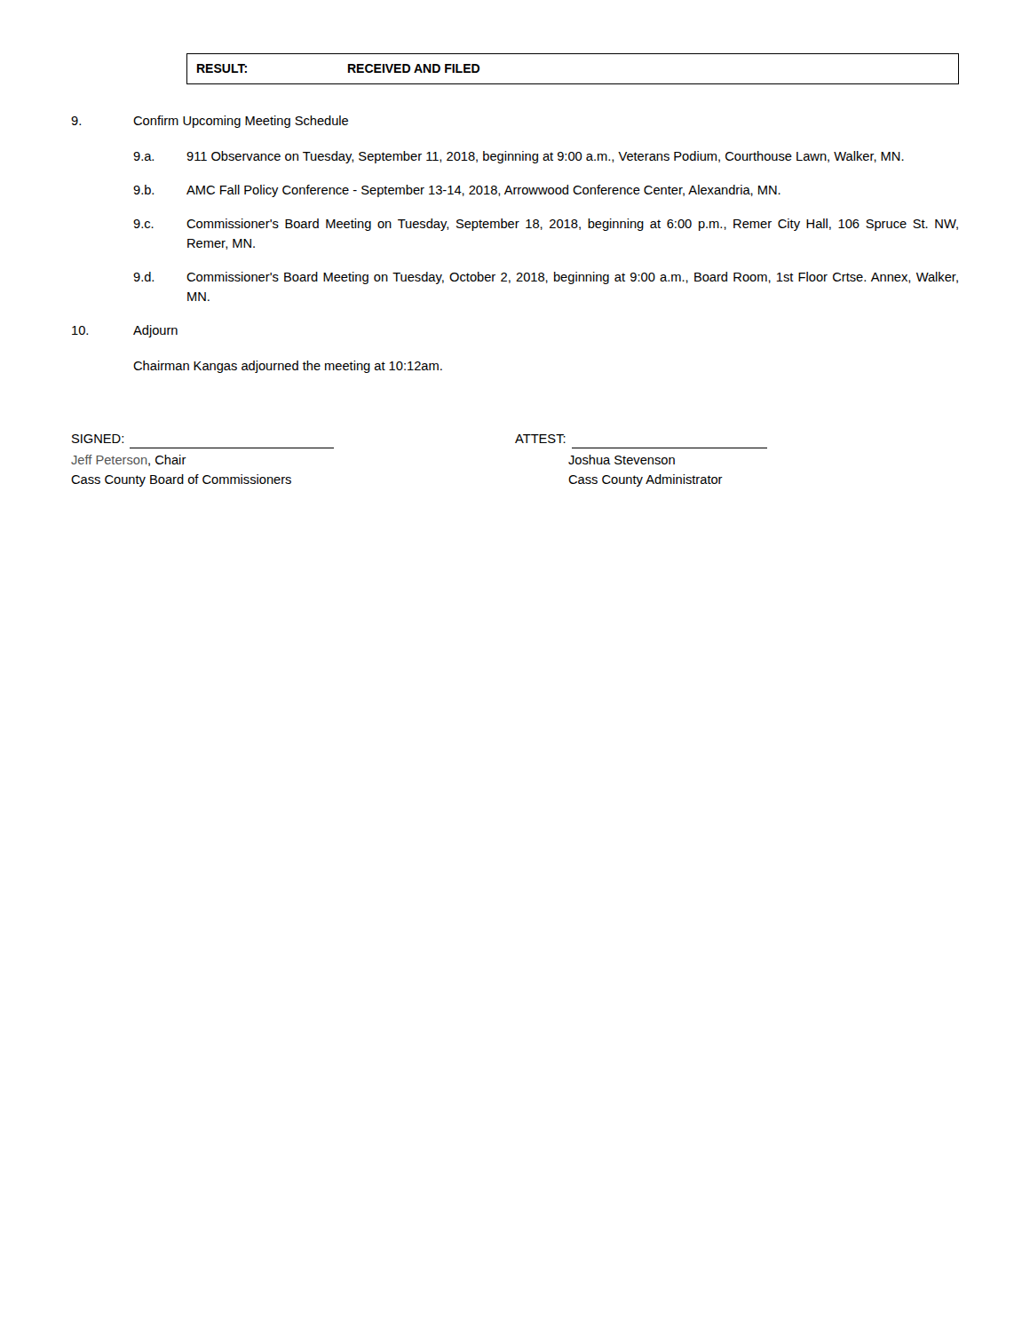RESULT: RECEIVED AND FILED
9.
Confirm Upcoming Meeting Schedule
9.a.
911 Observance on Tuesday, September 11, 2018, beginning at 9:00 a.m., Veterans Podium, Courthouse Lawn, Walker, MN.
9.b.
AMC Fall Policy Conference - September 13-14, 2018, Arrowwood Conference Center, Alexandria, MN.
9.c.
Commissioner's Board Meeting on Tuesday, September 18, 2018, beginning at 6:00 p.m., Remer City Hall, 106 Spruce St. NW, Remer, MN.
9.d.
Commissioner's Board Meeting on Tuesday, October 2, 2018, beginning at 9:00 a.m., Board Room, 1st Floor Crtse. Annex, Walker, MN.
10.
Adjourn
Chairman Kangas adjourned the meeting at 10:12am.
SIGNED:
Jeff Peterson, Chair
Cass County Board of Commissioners
ATTEST:
Joshua Stevenson
Cass County Administrator